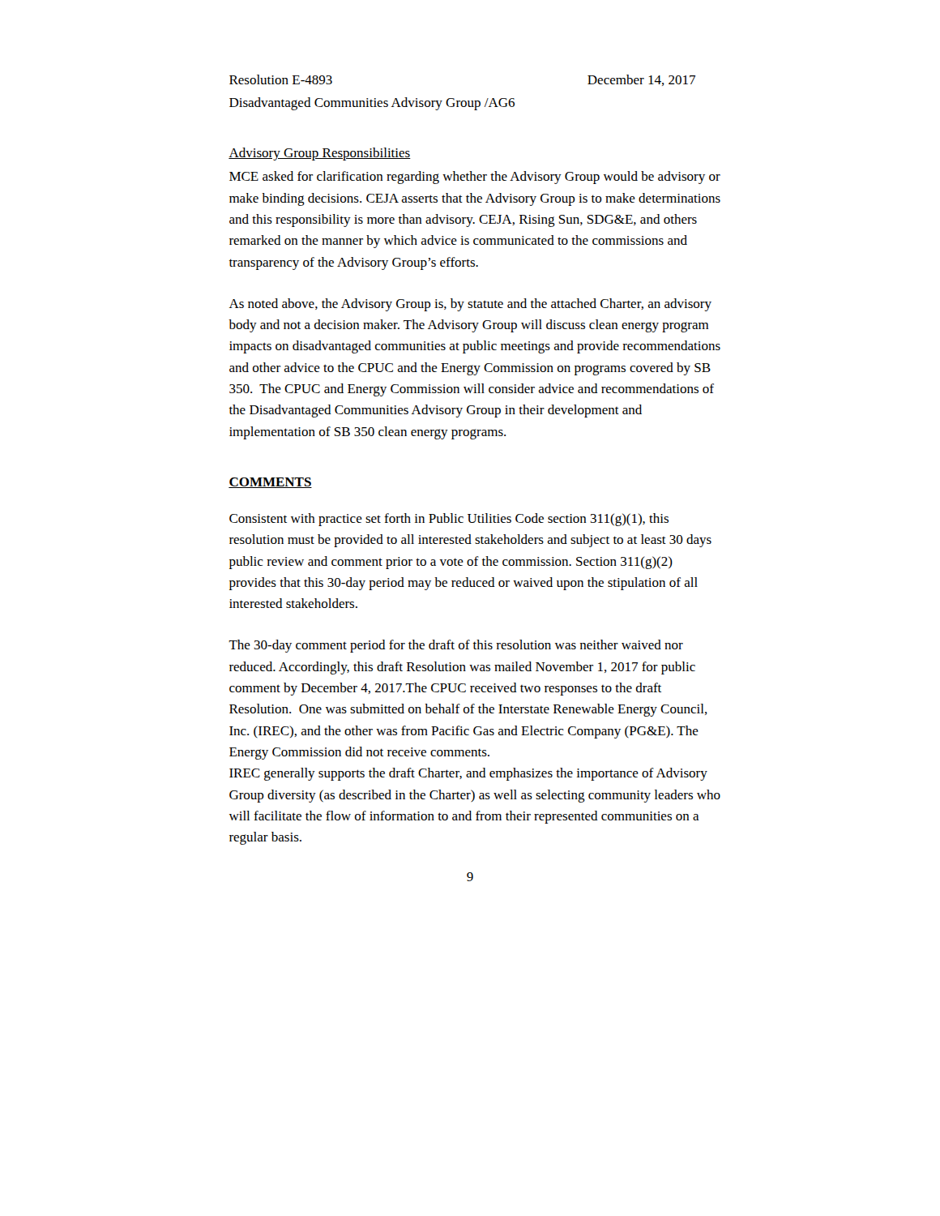Resolution E-4893 December 14, 2017
Disadvantaged Communities Advisory Group /AG6
Advisory Group Responsibilities
MCE asked for clarification regarding whether the Advisory Group would be advisory or make binding decisions. CEJA asserts that the Advisory Group is to make determinations and this responsibility is more than advisory. CEJA, Rising Sun, SDG&E, and others remarked on the manner by which advice is communicated to the commissions and transparency of the Advisory Group’s efforts.
As noted above, the Advisory Group is, by statute and the attached Charter, an advisory body and not a decision maker. The Advisory Group will discuss clean energy program impacts on disadvantaged communities at public meetings and provide recommendations and other advice to the CPUC and the Energy Commission on programs covered by SB 350. The CPUC and Energy Commission will consider advice and recommendations of the Disadvantaged Communities Advisory Group in their development and implementation of SB 350 clean energy programs.
COMMENTS
Consistent with practice set forth in Public Utilities Code section 311(g)(1), this resolution must be provided to all interested stakeholders and subject to at least 30 days public review and comment prior to a vote of the commission. Section 311(g)(2) provides that this 30-day period may be reduced or waived upon the stipulation of all interested stakeholders.
The 30-day comment period for the draft of this resolution was neither waived nor reduced. Accordingly, this draft Resolution was mailed November 1, 2017 for public comment by December 4, 2017.The CPUC received two responses to the draft Resolution. One was submitted on behalf of the Interstate Renewable Energy Council, Inc. (IREC), and the other was from Pacific Gas and Electric Company (PG&E). The Energy Commission did not receive comments.
IREC generally supports the draft Charter, and emphasizes the importance of Advisory Group diversity (as described in the Charter) as well as selecting community leaders who will facilitate the flow of information to and from their represented communities on a regular basis.
9